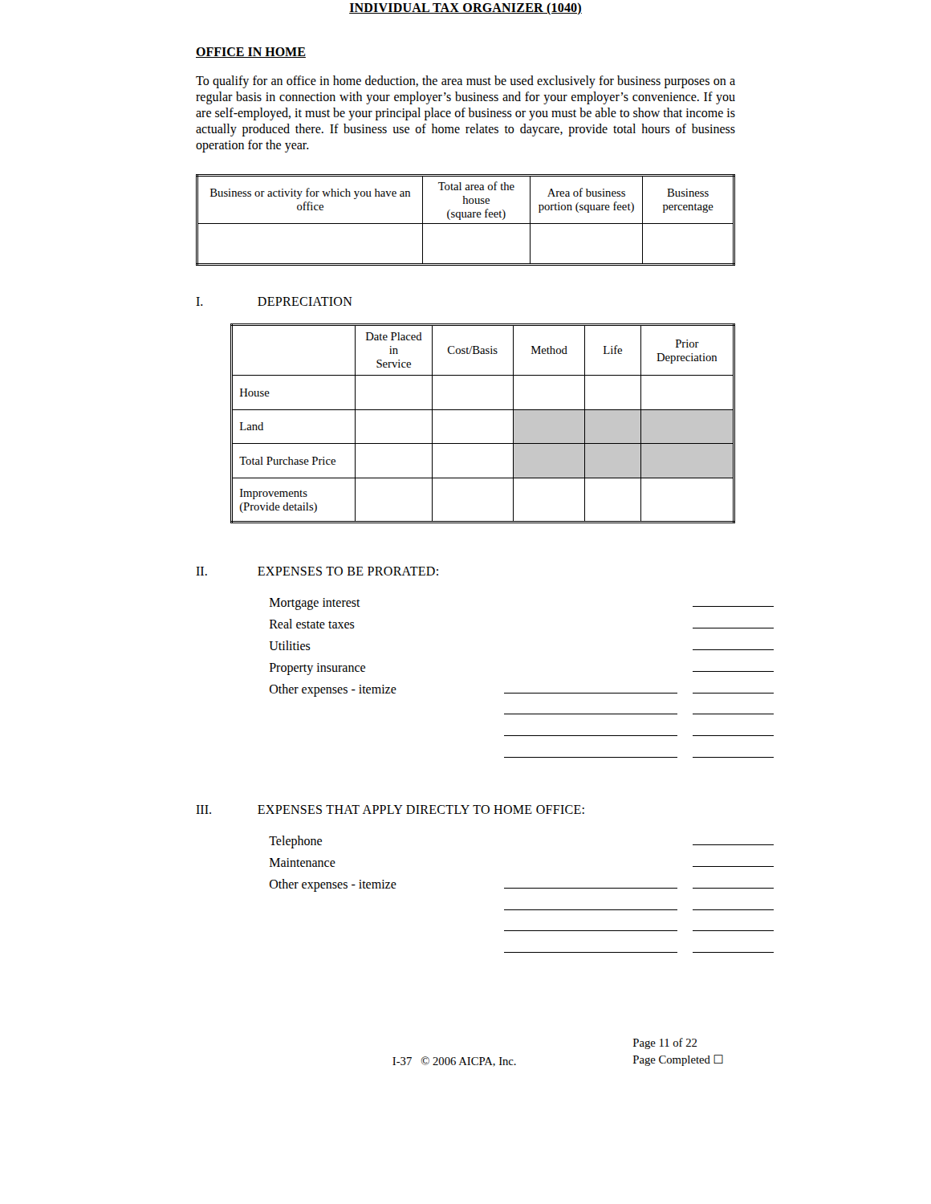INDIVIDUAL TAX ORGANIZER (1040)
OFFICE IN HOME
To qualify for an office in home deduction, the area must be used exclusively for business purposes on a regular basis in connection with your employer’s business and for your employer’s convenience. If you are self-employed, it must be your principal place of business or you must be able to show that income is actually produced there. If business use of home relates to daycare, provide total hours of business operation for the year.
| Business or activity for which you have an office | Total area of the house (square feet) | Area of business portion (square feet) | Business percentage |
| --- | --- | --- | --- |
I.
DEPRECIATION
| | Date Placed in Service | Cost/Basis | Method | Life | Prior Depreciation |
| --- | --- | --- | --- | --- | --- |
| House | | | | | |
| Land | | | | | |
| Total Purchase Price | | | | | |
| Improvements (Provide details) | | | | | |
II.
EXPENSES TO BE PRORATED:
Mortgage interest
Real estate taxes
Utilities
Property insurance
Other expenses - itemize
III.
EXPENSES THAT APPLY DIRECTLY TO HOME OFFICE:
Telephone
Maintenance
Other expenses - itemize
I-37 © 2006 AICPA, Inc.
Page 11 of 22
Page Completed ☐